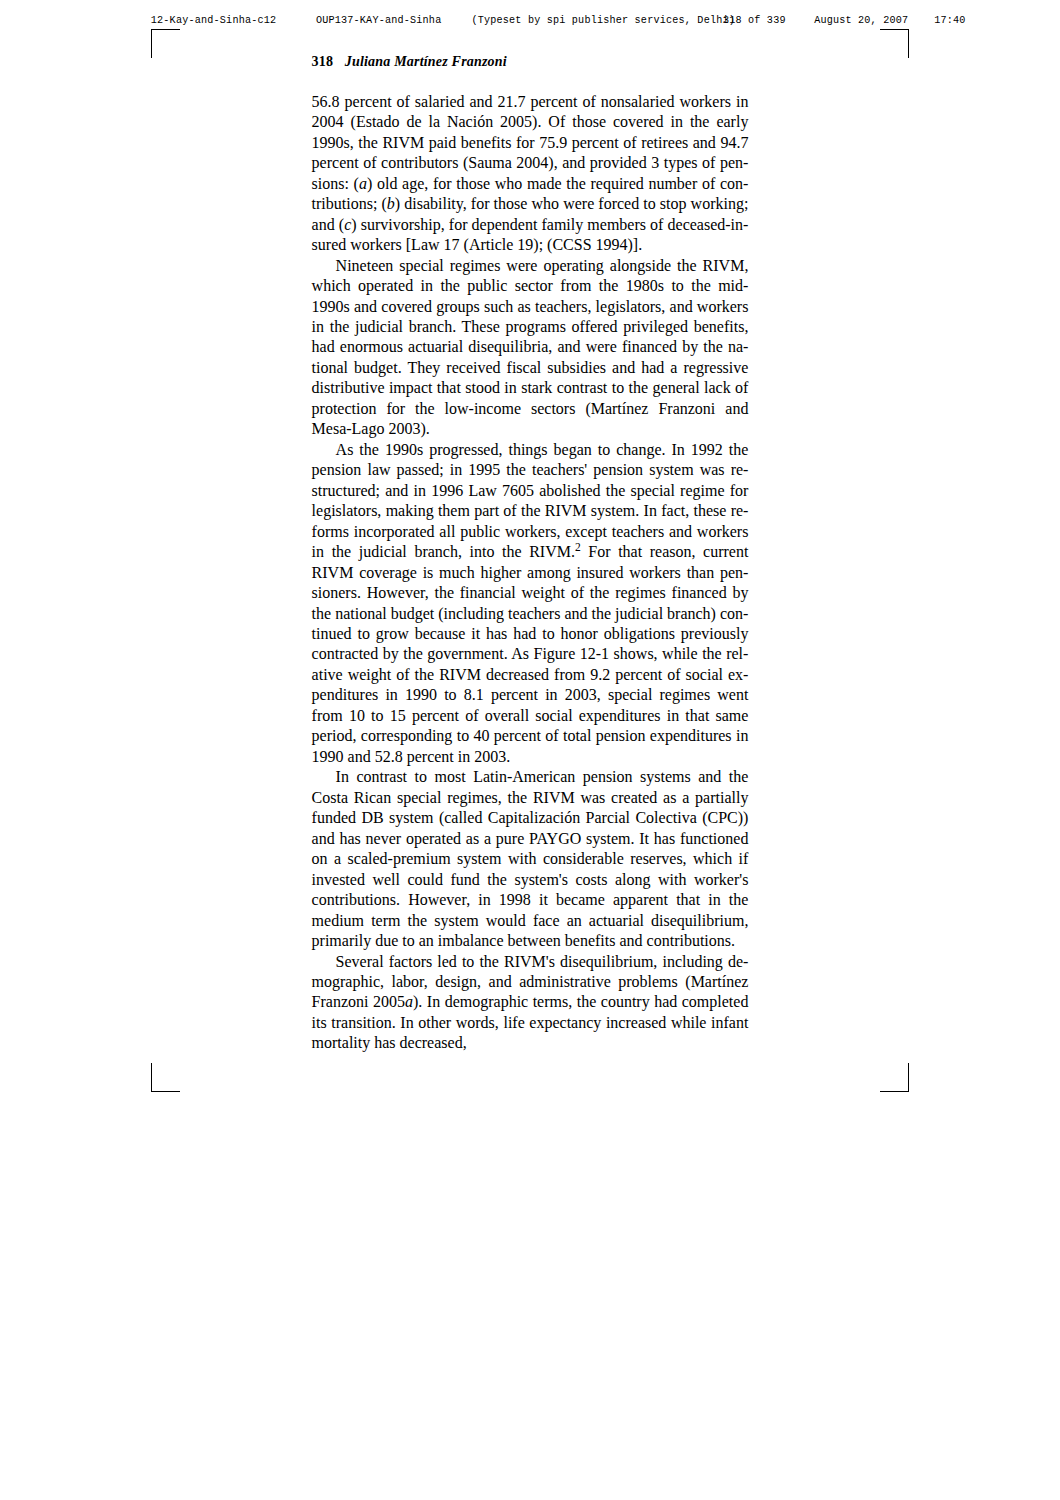12-Kay-and-Sinha-c12 OUP137-KAY-and-Sinha(Typeset by spi publisher services, Delhi) 318 of 339 August 20, 200717:40
318 Juliana Martínez Franzoni
56.8 percent of salaried and 21.7 percent of nonsalaried workers in 2004 (Estado de la Nación 2005). Of those covered in the early 1990s, the RIVM paid benefits for 75.9 percent of retirees and 94.7 percent of contributors (Sauma 2004), and provided 3 types of pensions: (a) old age, for those who made the required number of contributions; (b) disability, for those who were forced to stop working; and (c) survivorship, for dependent family members of deceased-insured workers [Law 17 (Article 19); (CCSS 1994)].
Nineteen special regimes were operating alongside the RIVM, which operated in the public sector from the 1980s to the mid-1990s and covered groups such as teachers, legislators, and workers in the judicial branch. These programs offered privileged benefits, had enormous actuarial disequilibria, and were financed by the national budget. They received fiscal subsidies and had a regressive distributive impact that stood in stark contrast to the general lack of protection for the low-income sectors (Martínez Franzoni and Mesa-Lago 2003).
As the 1990s progressed, things began to change. In 1992 the pension law passed; in 1995 the teachers' pension system was restructured; and in 1996 Law 7605 abolished the special regime for legislators, making them part of the RIVM system. In fact, these reforms incorporated all public workers, except teachers and workers in the judicial branch, into the RIVM.2 For that reason, current RIVM coverage is much higher among insured workers than pensioners. However, the financial weight of the regimes financed by the national budget (including teachers and the judicial branch) continued to grow because it has had to honor obligations previously contracted by the government. As Figure 12-1 shows, while the relative weight of the RIVM decreased from 9.2 percent of social expenditures in 1990 to 8.1 percent in 2003, special regimes went from 10 to 15 percent of overall social expenditures in that same period, corresponding to 40 percent of total pension expenditures in 1990 and 52.8 percent in 2003.
In contrast to most Latin-American pension systems and the Costa Rican special regimes, the RIVM was created as a partially funded DB system (called Capitalización Parcial Colectiva (CPC)) and has never operated as a pure PAYGO system. It has functioned on a scaled-premium system with considerable reserves, which if invested well could fund the system's costs along with worker's contributions. However, in 1998 it became apparent that in the medium term the system would face an actuarial disequilibrium, primarily due to an imbalance between benefits and contributions.
Several factors led to the RIVM's disequilibrium, including demographic, labor, design, and administrative problems (Martínez Franzoni 2005a). In demographic terms, the country had completed its transition. In other words, life expectancy increased while infant mortality has decreased,